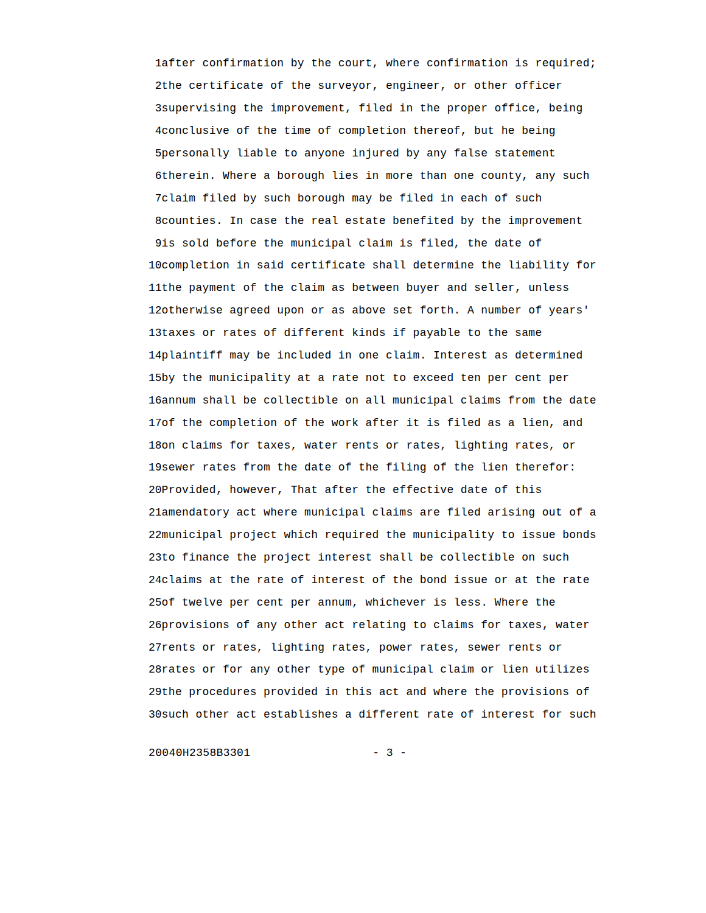| 1 | after confirmation by the court, where confirmation is required; |
| 2 | the certificate of the surveyor, engineer, or other officer |
| 3 | supervising the improvement, filed in the proper office, being |
| 4 | conclusive of the time of completion thereof, but he being |
| 5 | personally liable to anyone injured by any false statement |
| 6 | therein. Where a borough lies in more than one county, any such |
| 7 | claim filed by such borough may be filed in each of such |
| 8 | counties. In case the real estate benefited by the improvement |
| 9 | is sold before the municipal claim is filed, the date of |
| 10 | completion in said certificate shall determine the liability for |
| 11 | the payment of the claim as between buyer and seller, unless |
| 12 | otherwise agreed upon or as above set forth. A number of years' |
| 13 | taxes or rates of different kinds if payable to the same |
| 14 | plaintiff may be included in one claim. Interest as determined |
| 15 | by the municipality at a rate not to exceed ten per cent per |
| 16 | annum shall be collectible on all municipal claims from the date |
| 17 | of the completion of the work after it is filed as a lien, and |
| 18 | on claims for taxes, water rents or rates, lighting rates, or |
| 19 | sewer rates from the date of the filing of the lien therefor: |
| 20 | Provided, however, That after the effective date of this |
| 21 | amendatory act where municipal claims are filed arising out of a |
| 22 | municipal project which required the municipality to issue bonds |
| 23 | to finance the project interest shall be collectible on such |
| 24 | claims at the rate of interest of the bond issue or at the rate |
| 25 | of twelve per cent per annum, whichever is less. Where the |
| 26 | provisions of any other act relating to claims for taxes, water |
| 27 | rents or rates, lighting rates, power rates, sewer rents or |
| 28 | rates or for any other type of municipal claim or lien utilizes |
| 29 | the procedures provided in this act and where the provisions of |
| 30 | such other act establishes a different rate of interest for such |
20040H2358B3301 - 3 -